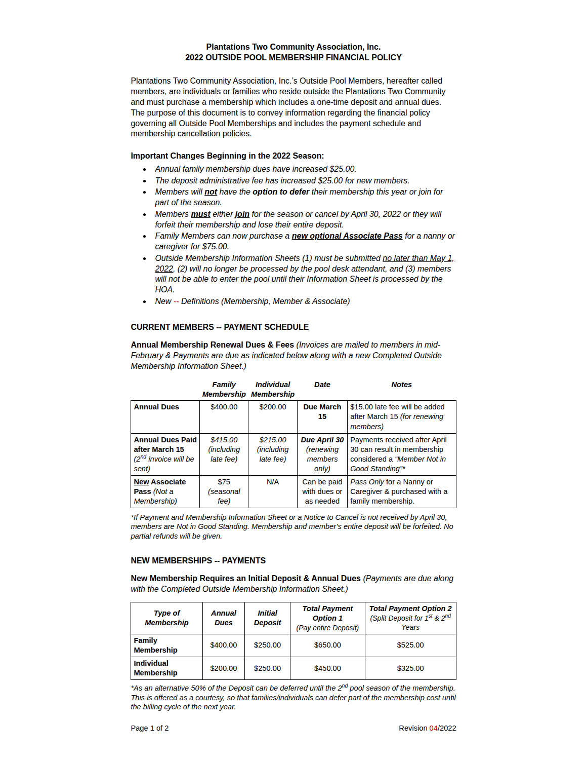Plantations Two Community Association, Inc. 2022 OUTSIDE POOL MEMBERSHIP FINANCIAL POLICY
Plantations Two Community Association, Inc.’s Outside Pool Members, hereafter called members, are individuals or families who reside outside the Plantations Two Community and must purchase a membership which includes a one-time deposit and annual dues. The purpose of this document is to convey information regarding the financial policy governing all Outside Pool Memberships and includes the payment schedule and membership cancellation policies.
Important Changes Beginning in the 2022 Season:
Annual family membership dues have increased $25.00.
The deposit administrative fee has increased $25.00 for new members.
Members will not have the option to defer their membership this year or join for part of the season.
Members must either join for the season or cancel by April 30, 2022 or they will forfeit their membership and lose their entire deposit.
Family Members can now purchase a new optional Associate Pass for a nanny or caregiver for $75.00.
Outside Membership Information Sheets (1) must be submitted no later than May 1, 2022, (2) will no longer be processed by the pool desk attendant, and (3) members will not be able to enter the pool until their Information Sheet is processed by the HOA.
New -- Definitions (Membership, Member & Associate)
CURRENT MEMBERS -- PAYMENT SCHEDULE
Annual Membership Renewal Dues & Fees (Invoices are mailed to members in mid-February & Payments are due as indicated below along with a new Completed Outside Membership Information Sheet.)
| | Family Membership | Individual Membership | Date | Notes |
| --- | --- | --- | --- | --- |
| Annual Dues | $400.00 | $200.00 | Due March 15 | $15.00 late fee will be added after March 15 (for renewing members) |
| Annual Dues Paid after March 15 (2 nd invoice will be sent) | $415.00 (including late fee) | $215.00 (including late fee) | Due April 30 (renewing members only) | Payments received after April 30 can result in membership considered a “Member Not in Good Standing”* |
| New Associate Pass (Not a Membership) | $75 (seasonal fee) | N/A | Can be paid with dues or as needed | Pass Only for a Nanny or Caregiver & purchased with a family membership. |
*If Payment and Membership Information Sheet or a Notice to Cancel is not received by April 30, members are Not in Good Standing. Membership and member’s entire deposit will be forfeited. No partial refunds will be given.
NEW MEMBERSHIPS -- PAYMENTS
New Membership Requires an Initial Deposit & Annual Dues (Payments are due along with the Completed Outside Membership Information Sheet.)
| Type of Membership | Annual Dues | Initial Deposit | Total Payment Option 1 (Pay entire Deposit) | Total Payment Option 2 (Split Deposit for 1 st & 2 nd Years |
| --- | --- | --- | --- | --- |
| Family Membership | $400.00 | $250.00 | $650.00 | $525.00 |
| Individual Membership | $200.00 | $250.00 | $450.00 | $325.00 |
*As an alternative 50% of the Deposit can be deferred until the 2nd pool season of the membership. This is offered as a courtesy, so that families/individuals can defer part of the membership cost until the billing cycle of the next year.
Page 1 of 2 Revision 04/2022